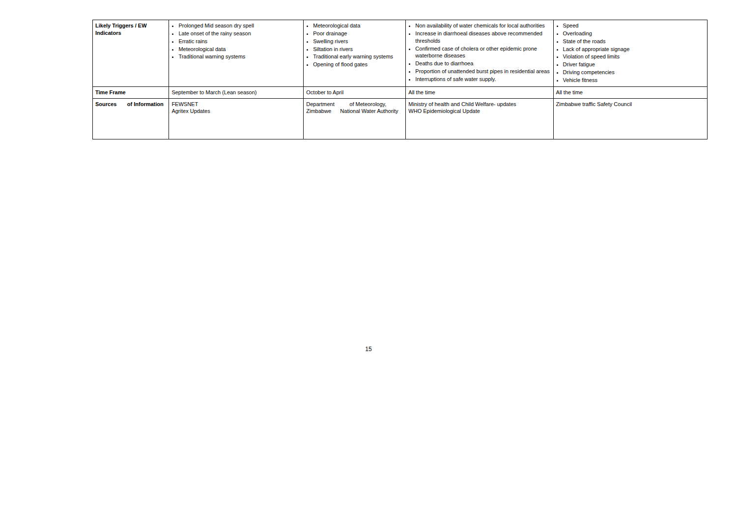| | Likely Triggers / EW Indicators | Prolonged Mid season dry spell Late onset of the rainy season Erratic rains Meteorological data Traditional warning systems | Meteorological data Poor drainage Swelling rivers Siltation in rivers Traditional early warning systems Opening of flood gates | Non availability of water chemicals for local authorities Increase in diarrhoeal diseases above recommended thresholds Confirmed case of cholera or other epidemic prone waterborne diseases Deaths due to diarrhoea Proportion of unattended burst pipes in residential areas Interruptions of safe water supply. | Speed Overloading State of the roads Lack of appropriate signage Violation of speed limits Driver fatigue Driving competencies Vehicle fitness |
| | Time Frame | September to March (Lean season) | October to April | All the time | All the time |
| | Sources of Information | FEWSNET Agritex Updates | Department of Meteorology, Zimbabwe National Water Authority | Ministry of health and Child Welfare- updates WHO Epidemiological Update | Zimbabwe traffic Safety Council |
15